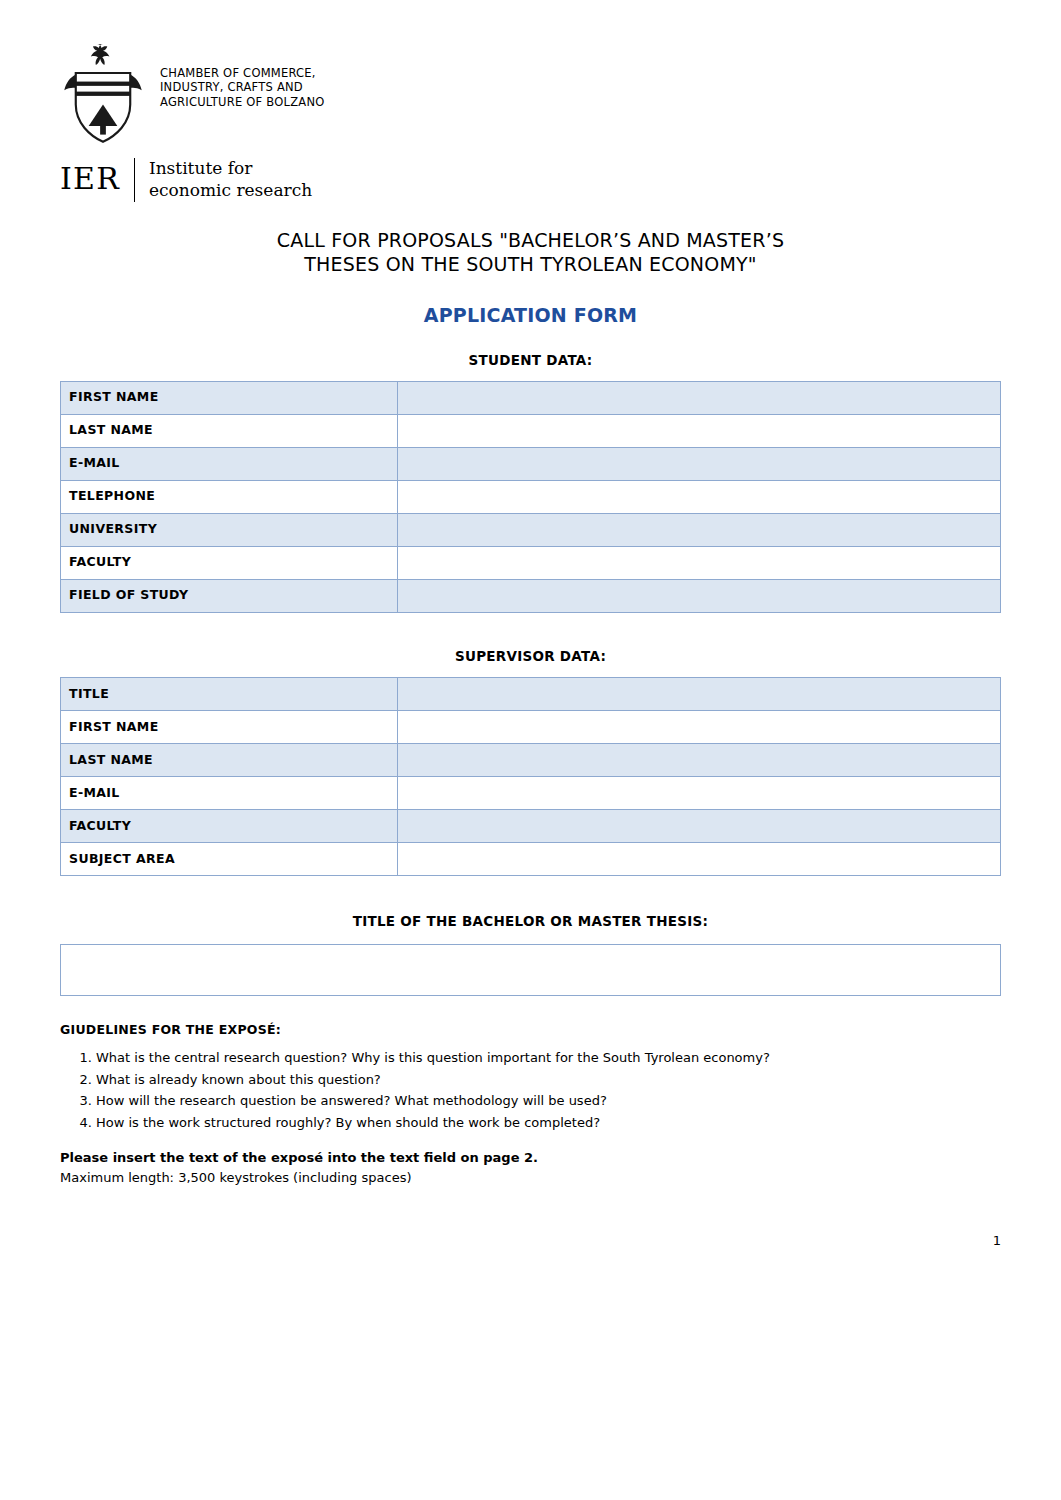Chamber of Commerce,
Industry, Crafts and
Agriculture of Bolzano
IER
Institute for
economic research
CALL FOR PROPOSALS "BACHELOR’S AND MASTER’S
THESES ON THE SOUTH TYROLEAN ECONOMY"
APPLICATION FORM
STUDENT DATA:
| FIRST NAME | |
| LAST NAME | |
| E-MAIL | |
| TELEPHONE | |
| UNIVERSITY | |
| FACULTY | |
| FIELD OF STUDY | |
SUPERVISOR DATA:
| TITLE | |
| FIRST NAME | |
| LAST NAME | |
| E-MAIL | |
| FACULTY | |
| SUBJECT AREA | |
TITLE OF THE BACHELOR OR MASTER THESIS:
GIUDELINES FOR THE EXPOSÉ:
What is the central research question? Why is this question important for the South Tyrolean economy?
What is already known about this question?
How will the research question be answered? What methodology will be used?
How is the work structured roughly? By when should the work be completed?
Please insert the text of the exposé into the text field on page 2.
Maximum length: 3,500 keystrokes (including spaces)
1